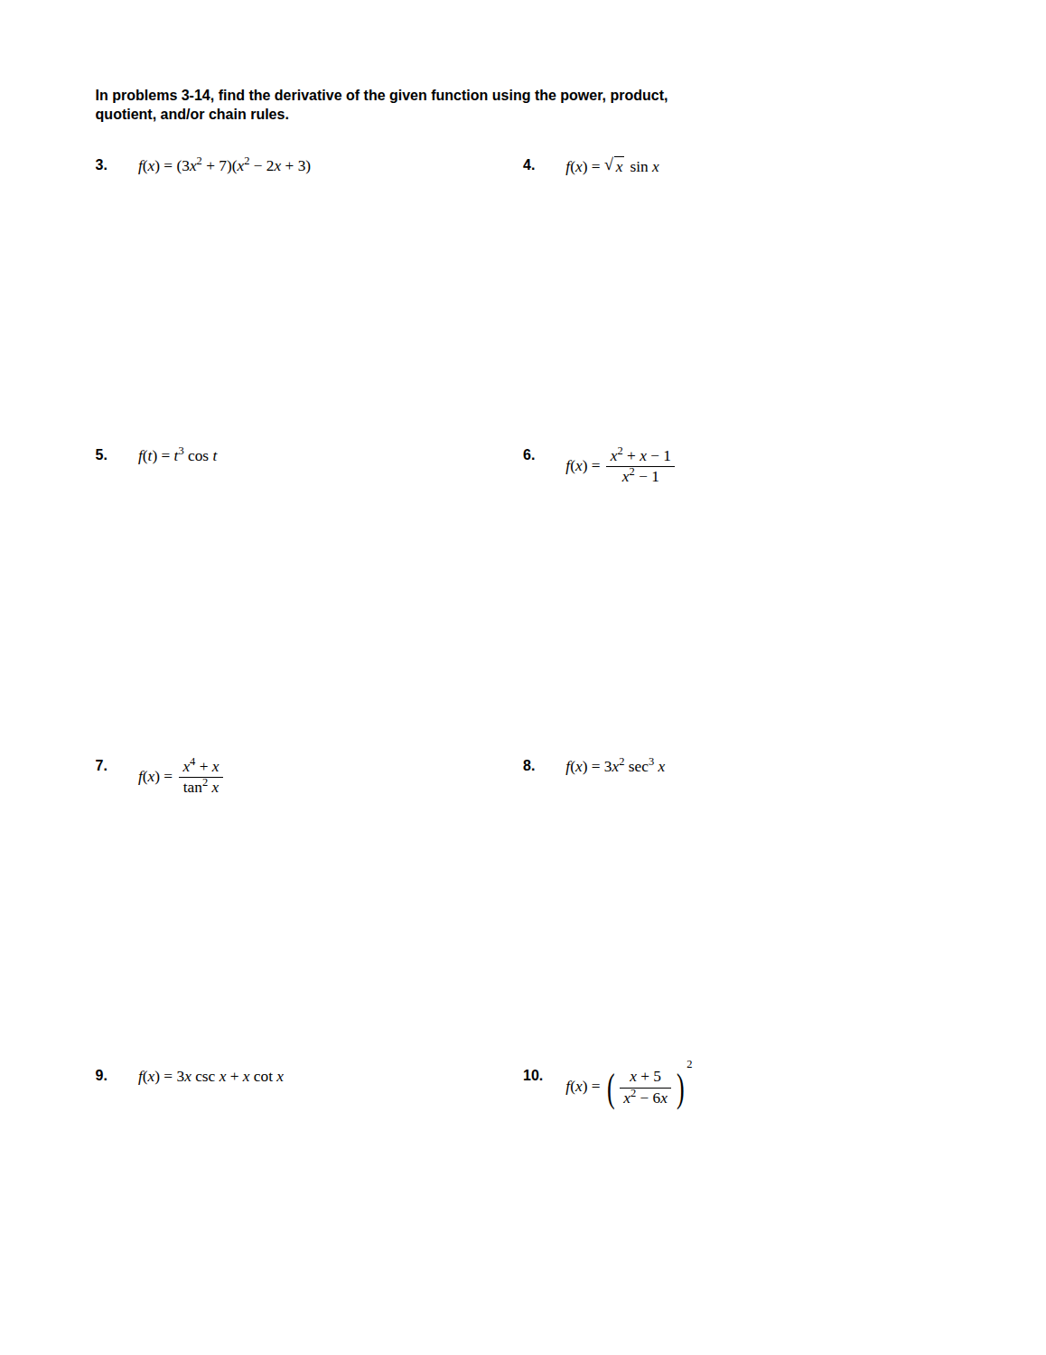In problems 3-14, find the derivative of the given function using the power, product, quotient, and/or chain rules.
| 3. | f ( x ) = (3 x 2 + 7)( x 2 − 2 x + 3) | 4. | f ( x ) = x sin x |
| 5. | f ( t ) = t 3 cos t | 6. | f ( x ) = x 2 + x − 1 x 2 − 1 |
| 7. | f ( x ) = x 4 + x tan 2 x | 8. | f ( x ) = 3 x 2 sec 3 x |
| 9. | f ( x ) = 3 x csc x + x cot x | 10. | f ( x ) = ( x + 5 x 2 − 6 x ) 2 |